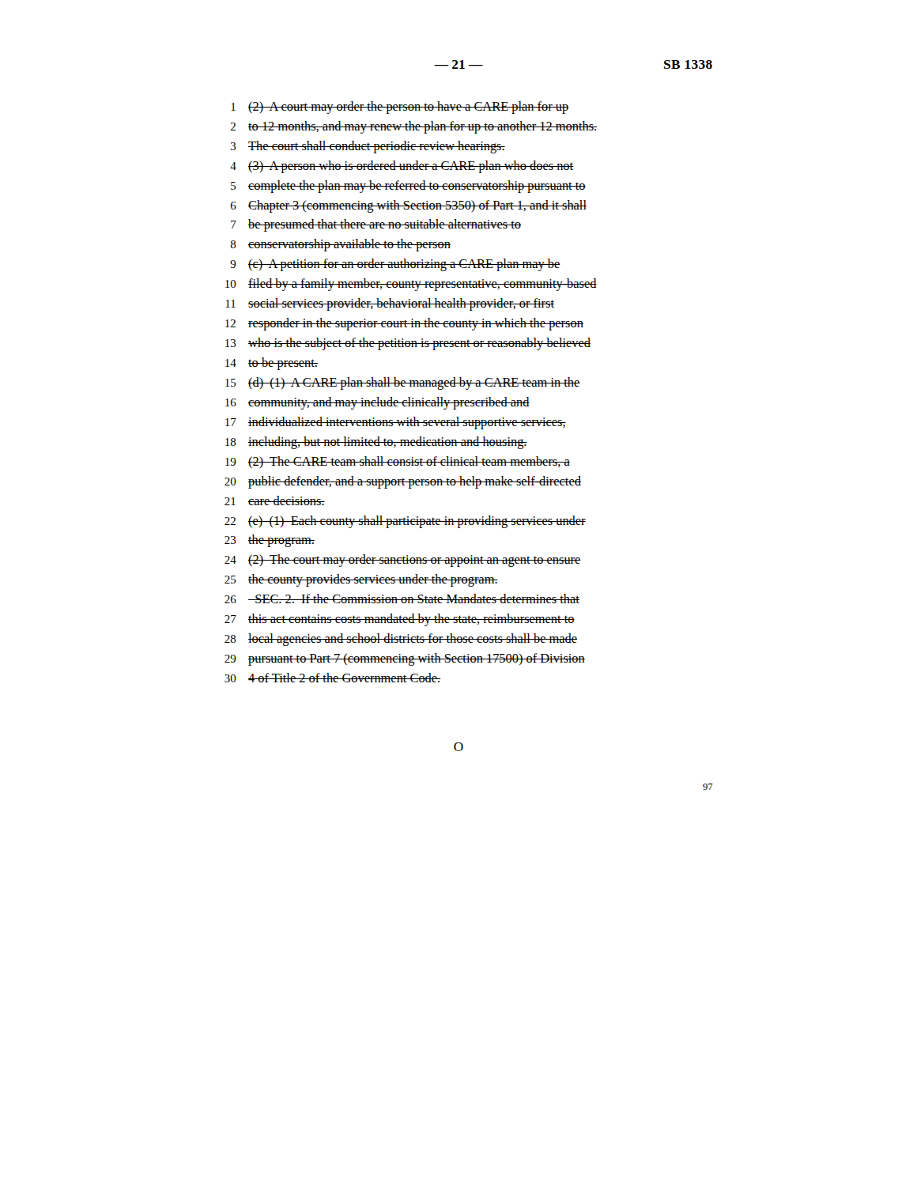— 21 — SB 1338
1(2) A court may order the person to have a CARE plan for up
2 to 12 months, and may renew the plan for up to another 12 months.
3 The court shall conduct periodic review hearings.
4(3) A person who is ordered under a CARE plan who does not
5 complete the plan may be referred to conservatorship pursuant to
6 Chapter 3 (commencing with Section 5350) of Part 1, and it shall
7 be presumed that there are no suitable alternatives to
8 conservatorship available to the person
9(c) A petition for an order authorizing a CARE plan may be
10 filed by a family member, county representative, community-based
11 social services provider, behavioral health provider, or first
12 responder in the superior court in the county in which the person
13 who is the subject of the petition is present or reasonably believed
14 to be present.
15(d) (1) A CARE plan shall be managed by a CARE team in the
16 community, and may include clinically prescribed and
17 individualized interventions with several supportive services,
18 including, but not limited to, medication and housing.
19(2) The CARE team shall consist of clinical team members, a
20 public defender, and a support person to help make self-directed
21 care decisions.
22(e) (1) Each county shall participate in providing services under
23 the program.
24(2) The court may order sanctions or appoint an agent to ensure
25 the county provides services under the program.
26 SEC. 2. If the Commission on State Mandates determines that
27 this act contains costs mandated by the state, reimbursement to
28 local agencies and school districts for those costs shall be made
29 pursuant to Part 7 (commencing with Section 17500) of Division
304 of Title 2 of the Government Code.
O
97